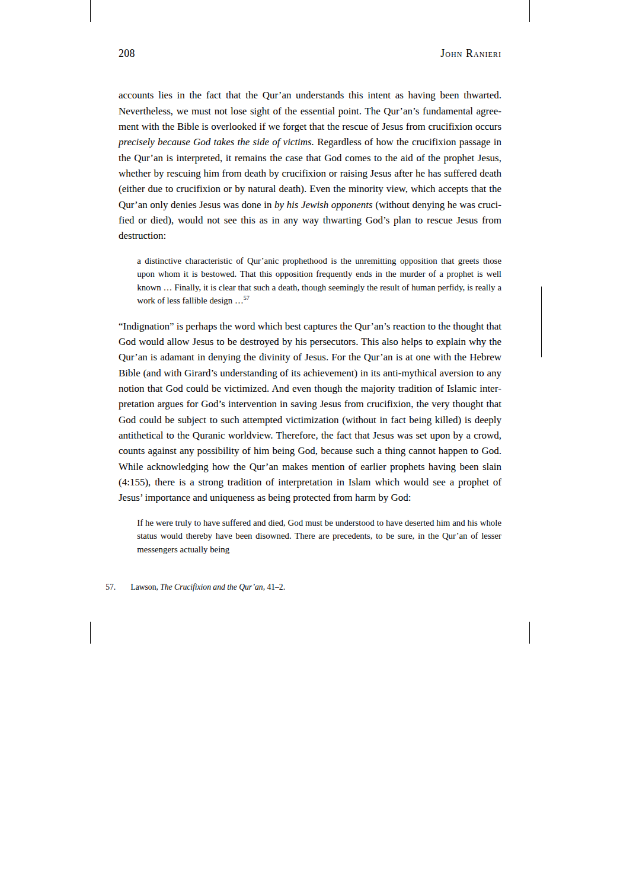208 John Ranieri
accounts lies in the fact that the Qur’an understands this intent as having been thwarted. Nevertheless, we must not lose sight of the essential point. The Qur’an’s fundamental agreement with the Bible is overlooked if we forget that the rescue of Jesus from crucifixion occurs precisely because God takes the side of victims. Regardless of how the crucifixion passage in the Qur’an is interpreted, it remains the case that God comes to the aid of the prophet Jesus, whether by rescuing him from death by crucifixion or raising Jesus after he has suffered death (either due to crucifixion or by natural death). Even the minority view, which accepts that the Qur’an only denies Jesus was done in by his Jewish opponents (without denying he was crucified or died), would not see this as in any way thwarting God’s plan to rescue Jesus from destruction:
a distinctive characteristic of Qur’anic prophethood is the unremitting opposition that greets those upon whom it is bestowed. That this opposition frequently ends in the murder of a prophet is well known … Finally, it is clear that such a death, though seemingly the result of human perfidy, is really a work of less fallible design …57
“Indignation” is perhaps the word which best captures the Qur’an’s reaction to the thought that God would allow Jesus to be destroyed by his persecutors. This also helps to explain why the Qur’an is adamant in denying the divinity of Jesus. For the Qur’an is at one with the Hebrew Bible (and with Girard’s understanding of its achievement) in its anti-mythical aversion to any notion that God could be victimized. And even though the majority tradition of Islamic interpretation argues for God’s intervention in saving Jesus from crucifixion, the very thought that God could be subject to such attempted victimization (without in fact being killed) is deeply antithetical to the Quranic worldview. Therefore, the fact that Jesus was set upon by a crowd, counts against any possibility of him being God, because such a thing cannot happen to God. While acknowledging how the Qur’an makes mention of earlier prophets having been slain (4:155), there is a strong tradition of interpretation in Islam which would see a prophet of Jesus’ importance and uniqueness as being protected from harm by God:
If he were truly to have suffered and died, God must be understood to have deserted him and his whole status would thereby have been disowned. There are precedents, to be sure, in the Qur’an of lesser messengers actually being
57. Lawson, The Crucifixion and the Qur’an, 41–2.